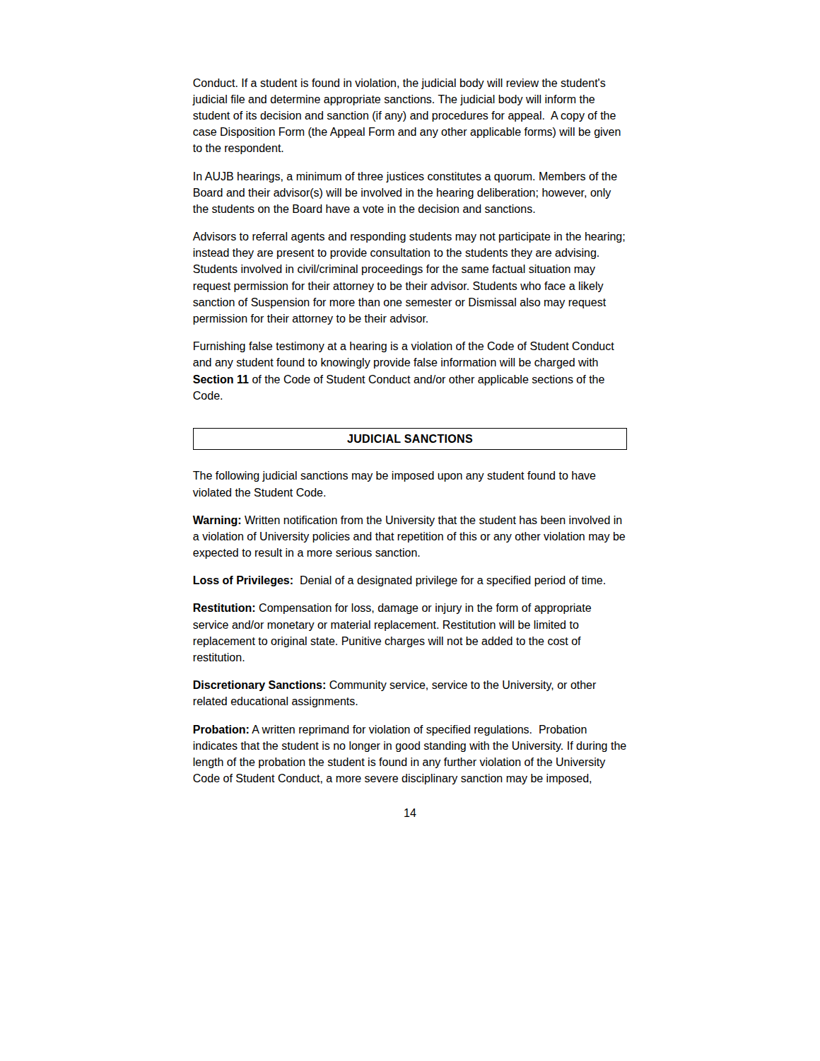Conduct. If a student is found in violation, the judicial body will review the student's judicial file and determine appropriate sanctions. The judicial body will inform the student of its decision and sanction (if any) and procedures for appeal. A copy of the case Disposition Form (the Appeal Form and any other applicable forms) will be given to the respondent.
In AUJB hearings, a minimum of three justices constitutes a quorum. Members of the Board and their advisor(s) will be involved in the hearing deliberation; however, only the students on the Board have a vote in the decision and sanctions.
Advisors to referral agents and responding students may not participate in the hearing; instead they are present to provide consultation to the students they are advising.
Students involved in civil/criminal proceedings for the same factual situation may request permission for their attorney to be their advisor. Students who face a likely sanction of Suspension for more than one semester or Dismissal also may request permission for their attorney to be their advisor.
Furnishing false testimony at a hearing is a violation of the Code of Student Conduct and any student found to knowingly provide false information will be charged with Section 11 of the Code of Student Conduct and/or other applicable sections of the Code.
JUDICIAL SANCTIONS
The following judicial sanctions may be imposed upon any student found to have violated the Student Code.
Warning: Written notification from the University that the student has been involved in a violation of University policies and that repetition of this or any other violation may be expected to result in a more serious sanction.
Loss of Privileges: Denial of a designated privilege for a specified period of time.
Restitution: Compensation for loss, damage or injury in the form of appropriate service and/or monetary or material replacement. Restitution will be limited to replacement to original state. Punitive charges will not be added to the cost of restitution.
Discretionary Sanctions: Community service, service to the University, or other related educational assignments.
Probation: A written reprimand for violation of specified regulations. Probation indicates that the student is no longer in good standing with the University. If during the length of the probation the student is found in any further violation of the University Code of Student Conduct, a more severe disciplinary sanction may be imposed,
14